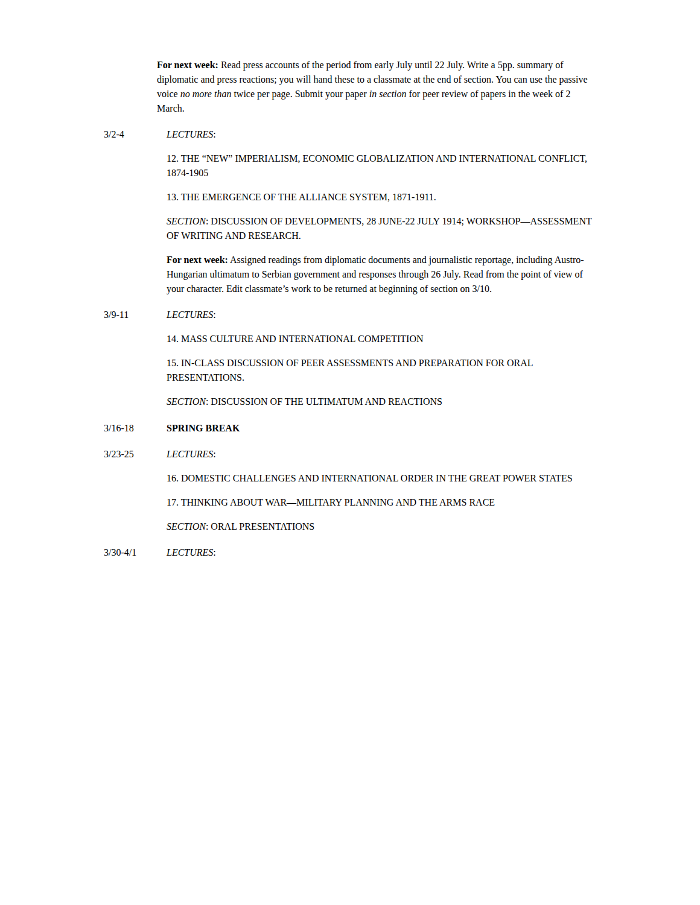For next week: Read press accounts of the period from early July until 22 July. Write a 5pp. summary of diplomatic and press reactions; you will hand these to a classmate at the end of section. You can use the passive voice no more than twice per page. Submit your paper in section for peer review of papers in the week of 2 March.
3/2-4
LECTURES:
12. THE “NEW” IMPERIALISM, ECONOMIC GLOBALIZATION AND INTERNATIONAL CONFLICT, 1874-1905
13. THE EMERGENCE OF THE ALLIANCE SYSTEM, 1871-1911.
SECTION: DISCUSSION OF DEVELOPMENTS, 28 JUNE-22 JULY 1914; WORKSHOP—ASSESSMENT OF WRITING AND RESEARCH.
For next week: Assigned readings from diplomatic documents and journalistic reportage, including Austro-Hungarian ultimatum to Serbian government and responses through 26 July. Read from the point of view of your character. Edit classmate’s work to be returned at beginning of section on 3/10.
3/9-11
LECTURES:
14. MASS CULTURE AND INTERNATIONAL COMPETITION
15. IN-CLASS DISCUSSION OF PEER ASSESSMENTS AND PREPARATION FOR ORAL PRESENTATIONS.
SECTION: DISCUSSION OF THE ULTIMATUM AND REACTIONS
3/16-18
SPRING BREAK
3/23-25
LECTURES:
16. DOMESTIC CHALLENGES AND INTERNATIONAL ORDER IN THE GREAT POWER STATES
17. THINKING ABOUT WAR—MILITARY PLANNING AND THE ARMS RACE
SECTION: ORAL PRESENTATIONS
3/30-4/1
LECTURES: